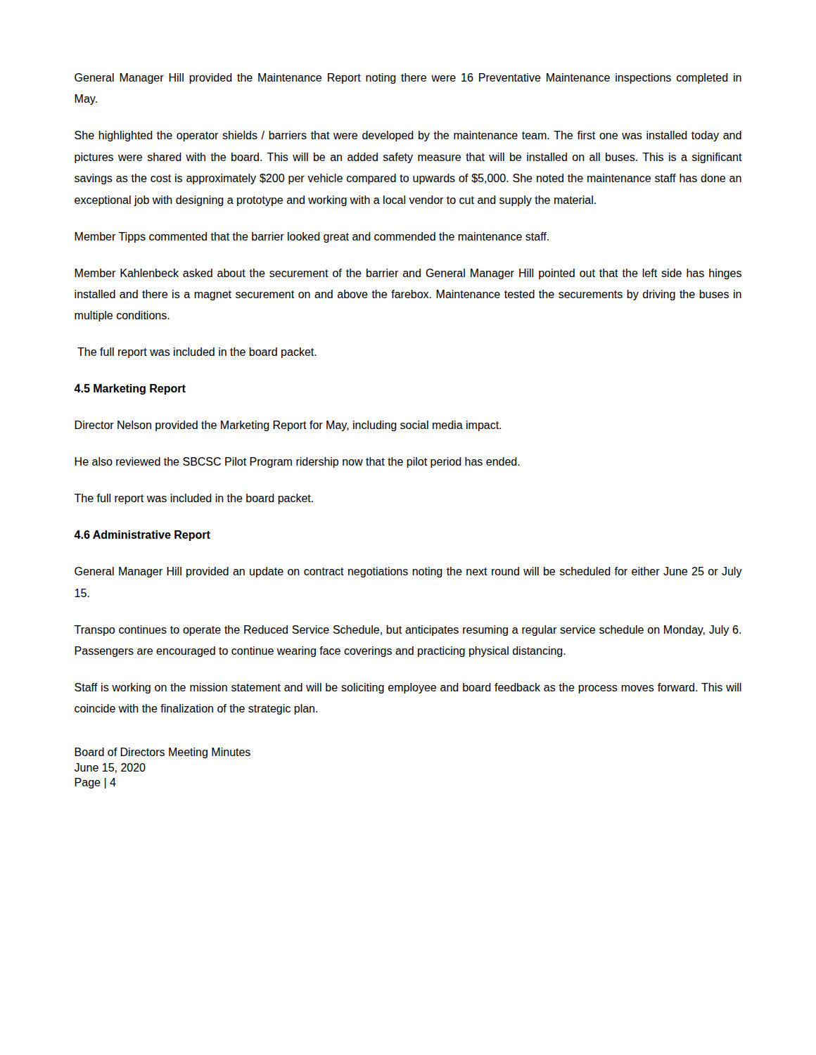General Manager Hill provided the Maintenance Report noting there were 16 Preventative Maintenance inspections completed in May.
She highlighted the operator shields / barriers that were developed by the maintenance team. The first one was installed today and pictures were shared with the board. This will be an added safety measure that will be installed on all buses. This is a significant savings as the cost is approximately $200 per vehicle compared to upwards of $5,000. She noted the maintenance staff has done an exceptional job with designing a prototype and working with a local vendor to cut and supply the material.
Member Tipps commented that the barrier looked great and commended the maintenance staff.
Member Kahlenbeck asked about the securement of the barrier and General Manager Hill pointed out that the left side has hinges installed and there is a magnet securement on and above the farebox. Maintenance tested the securements by driving the buses in multiple conditions.
The full report was included in the board packet.
4.5 Marketing Report
Director Nelson provided the Marketing Report for May, including social media impact.
He also reviewed the SBCSC Pilot Program ridership now that the pilot period has ended.
The full report was included in the board packet.
4.6 Administrative Report
General Manager Hill provided an update on contract negotiations noting the next round will be scheduled for either June 25 or July 15.
Transpo continues to operate the Reduced Service Schedule, but anticipates resuming a regular service schedule on Monday, July 6. Passengers are encouraged to continue wearing face coverings and practicing physical distancing.
Staff is working on the mission statement and will be soliciting employee and board feedback as the process moves forward. This will coincide with the finalization of the strategic plan.
Board of Directors Meeting Minutes
June 15, 2020
Page | 4